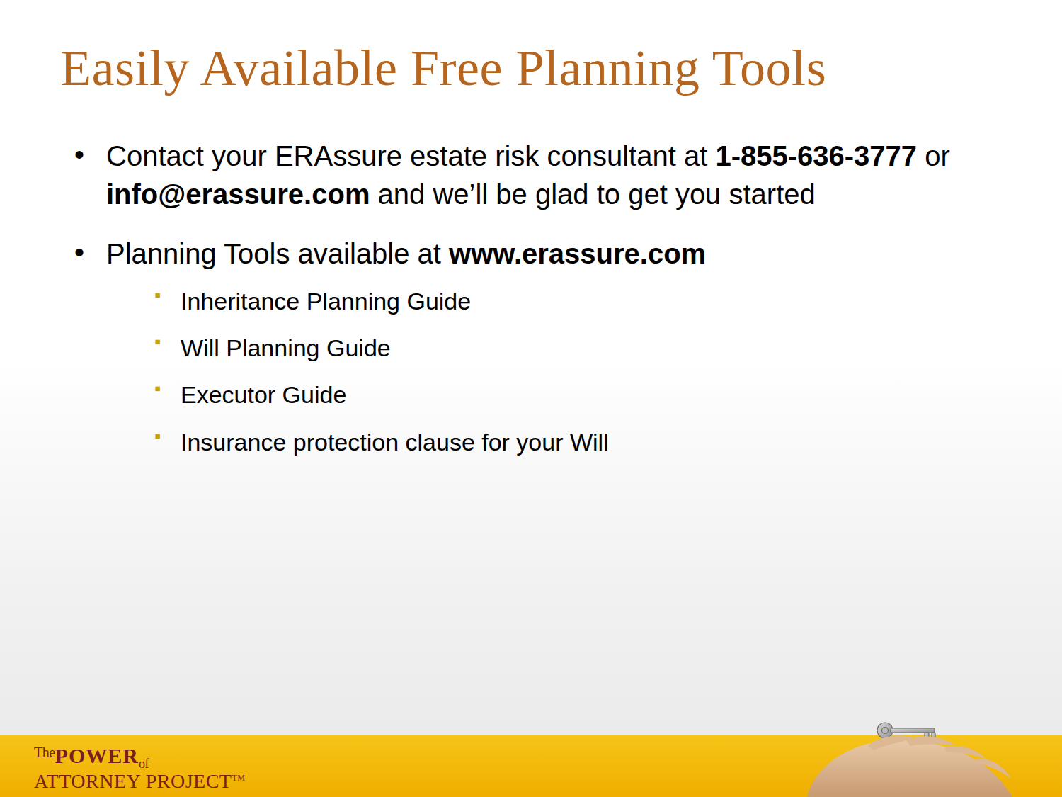Easily Available Free Planning Tools
Contact your ERAssure estate risk consultant at 1-855-636-3777 or info@erassure.com and we’ll be glad to get you started
Planning Tools available at www.erassure.com
Inheritance Planning Guide
Will Planning Guide
Executor Guide
Insurance protection clause for your Will
The POWER of
ATTORNEY PROJECTTM